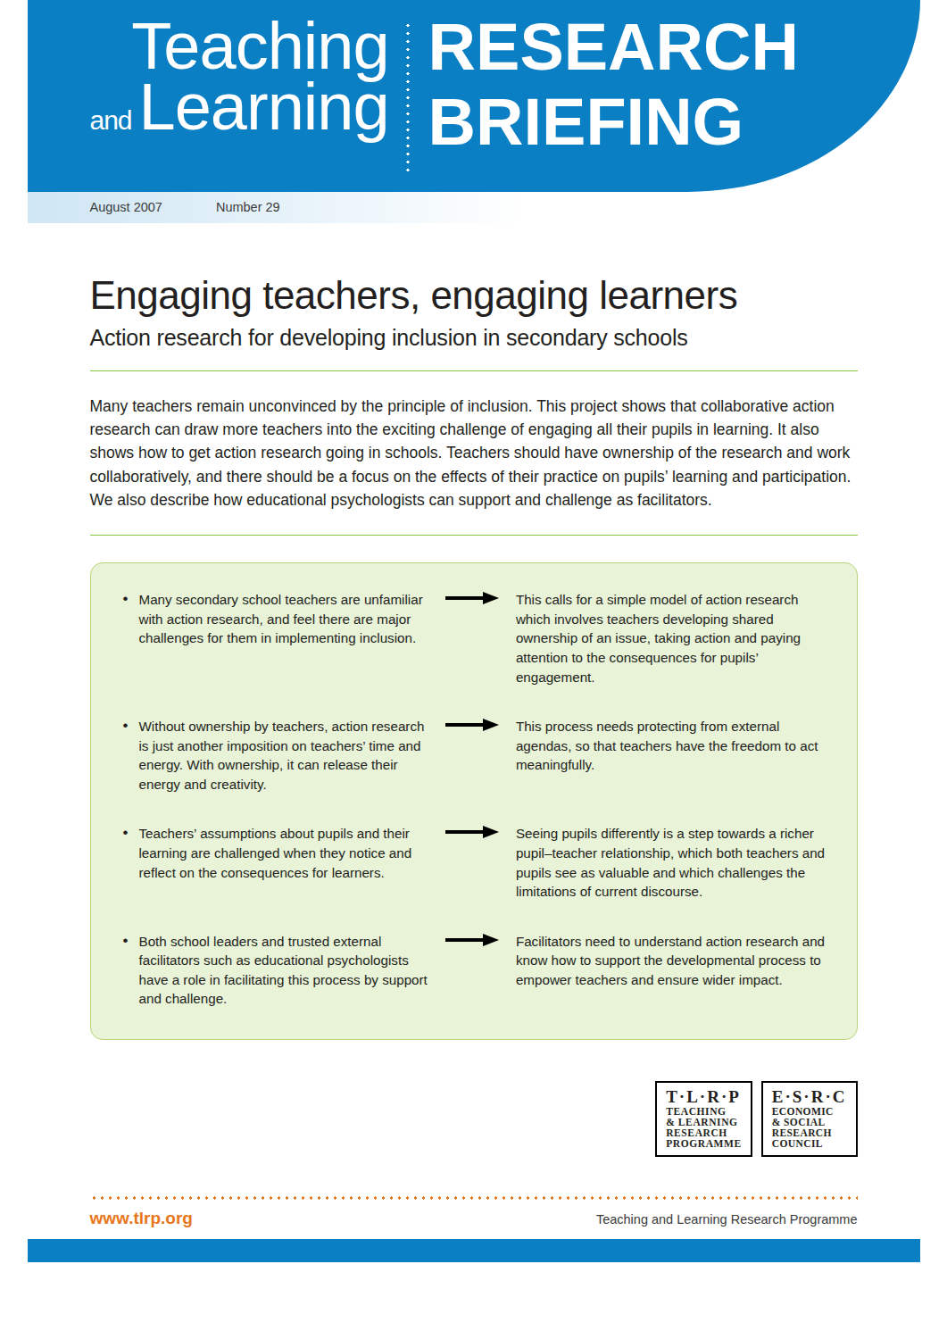Teaching
and Learning
RESEARCH
BRIEFING
August 2007Number 29
Engaging teachers, engaging learners
Action research for developing inclusion in secondary schools
Many teachers remain unconvinced by the principle of inclusion. This project shows that collaborative action research can draw more teachers into the exciting challenge of engaging all their pupils in learning. It also shows how to get action research going in schools. Teachers should have ownership of the research and work collaboratively, and there should be a focus on the effects of their practice on pupils’ learning and participation. We also describe how educational psychologists can support and challenge as facilitators.
| Many secondary school teachers are unfamiliar with action research, and feel there are major challenges for them in implementing inclusion. | | This calls for a simple model of action research which involves teachers developing shared ownership of an issue, taking action and paying attention to the consequences for pupils’ engagement. |
| Without ownership by teachers, action research is just another imposition on teachers’ time and energy. With ownership, it can release their energy and creativity. | | This process needs protecting from external agendas, so that teachers have the freedom to act meaningfully. |
| Teachers’ assumptions about pupils and their learning are challenged when they notice and reflect on the consequences for learners. | | Seeing pupils differently is a step towards a richer pupil–teacher relationship, which both teachers and pupils see as valuable and which challenges the limitations of current discourse. |
| Both school leaders and trusted external facilitators such as educational psychologists have a role in facilitating this process by support and challenge. | | Facilitators need to understand action research and know how to support the developmental process to empower teachers and ensure wider impact. |
T·L·R·P TEACHING & LEARNING RESEARCH PROGRAMME
E·S·R·C ECONOMIC & SOCIAL RESEARCH COUNCIL
www.tlrp.org
Teaching and Learning Research Programme